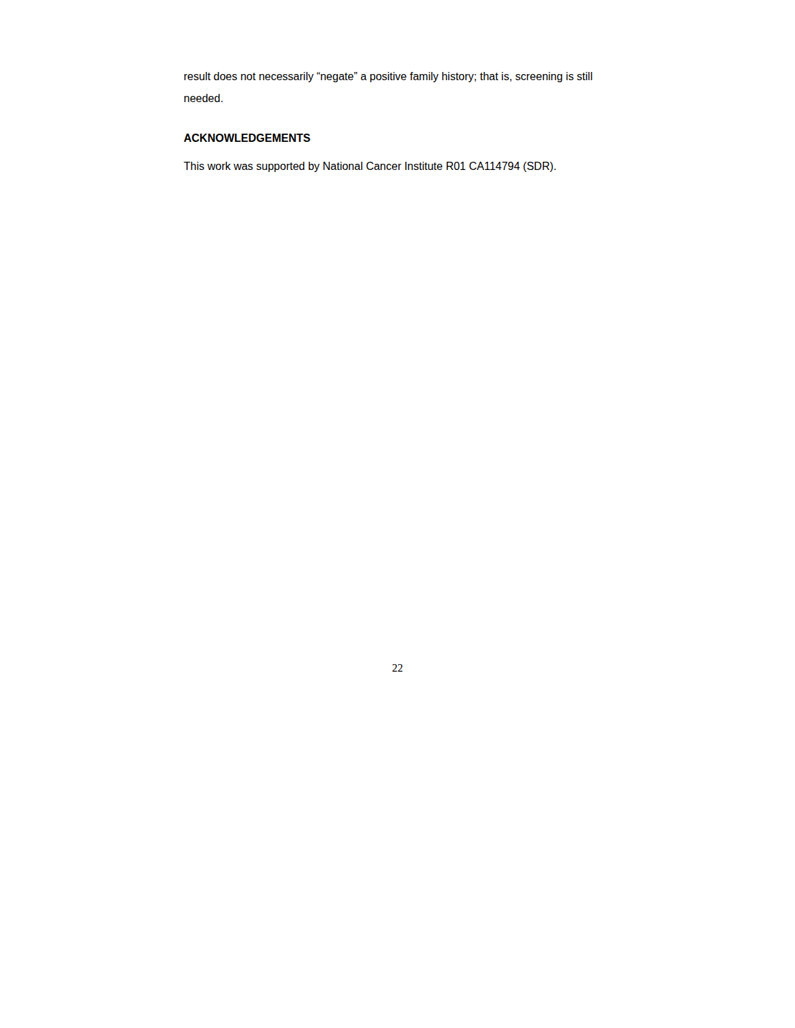result does not necessarily “negate” a positive family history; that is, screening is still needed.
Acknowledgements
This work was supported by National Cancer Institute R01 CA114794 (SDR).
22